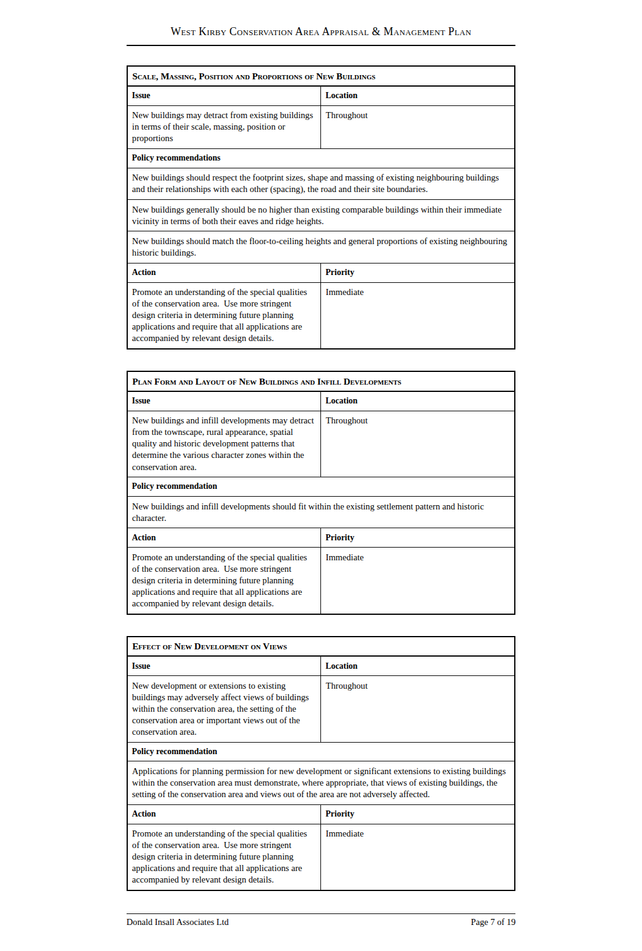West Kirby Conservation Area Appraisal & Management Plan
| Scale, Massing, Position and Proportions of New Buildings |
| Issue | Location |
| New buildings may detract from existing buildings in terms of their scale, massing, position or proportions | Throughout |
| Policy recommendations |
| New buildings should respect the footprint sizes, shape and massing of existing neighbouring buildings and their relationships with each other (spacing), the road and their site boundaries. |
| New buildings generally should be no higher than existing comparable buildings within their immediate vicinity in terms of both their eaves and ridge heights. |
| New buildings should match the floor-to-ceiling heights and general proportions of existing neighbouring historic buildings. |
| Action | Priority |
| Promote an understanding of the special qualities of the conservation area. Use more stringent design criteria in determining future planning applications and require that all applications are accompanied by relevant design details. | Immediate |
| Plan Form and Layout of New Buildings and Infill Developments |
| Issue | Location |
| New buildings and infill developments may detract from the townscape, rural appearance, spatial quality and historic development patterns that determine the various character zones within the conservation area. | Throughout |
| Policy recommendation |
| New buildings and infill developments should fit within the existing settlement pattern and historic character. |
| Action | Priority |
| Promote an understanding of the special qualities of the conservation area. Use more stringent design criteria in determining future planning applications and require that all applications are accompanied by relevant design details. | Immediate |
| Effect of New Development on Views |
| Issue | Location |
| New development or extensions to existing buildings may adversely affect views of buildings within the conservation area, the setting of the conservation area or important views out of the conservation area. | Throughout |
| Policy recommendation |
| Applications for planning permission for new development or significant extensions to existing buildings within the conservation area must demonstrate, where appropriate, that views of existing buildings, the setting of the conservation area and views out of the area are not adversely affected. |
| Action | Priority |
| Promote an understanding of the special qualities of the conservation area. Use more stringent design criteria in determining future planning applications and require that all applications are accompanied by relevant design details. | Immediate |
Donald Insall Associates Ltd Page 7 of 19